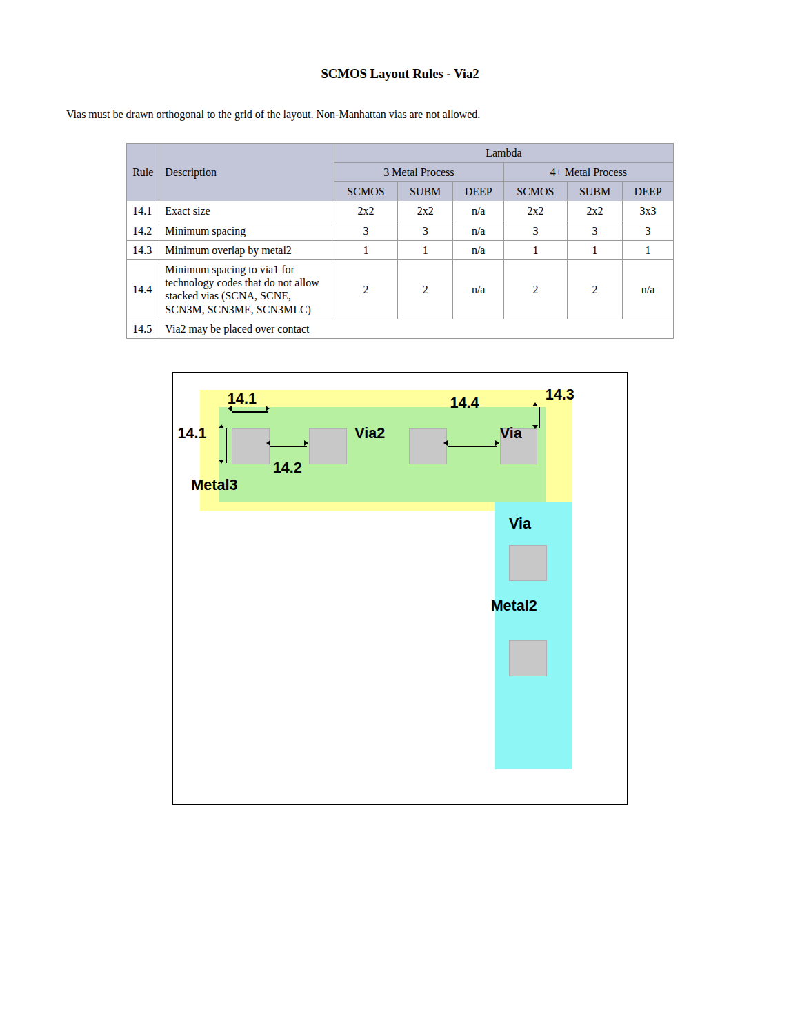SCMOS Layout Rules - Via2
Vias must be drawn orthogonal to the grid of the layout. Non-Manhattan vias are not allowed.
| Rule | Description | Lambda |
| --- | --- | --- |
| 3 Metal Process | 4+ Metal Process |
| SCMOS | SUBM | DEEP | SCMOS | SUBM | DEEP |
| 14.1 | Exact size | 2x2 | 2x2 | n/a | 2x2 | 2x2 | 3x3 |
| 14.2 | Minimum spacing | 3 | 3 | n/a | 3 | 3 | 3 |
| 14.3 | Minimum overlap by metal2 | 1 | 1 | n/a | 1 | 1 | 1 |
| 14.4 | Minimum spacing to via1 for technology codes that do not allow stacked vias (SCNA, SCNE, SCN3M, SCN3ME, SCN3MLC) | 2 | 2 | n/a | 2 | 2 | n/a |
| 14.5 | Via2 may be placed over contact |
14.1
14.1
14.2
Via2
14.4
Via
14.3
Metal3
Via
Metal2